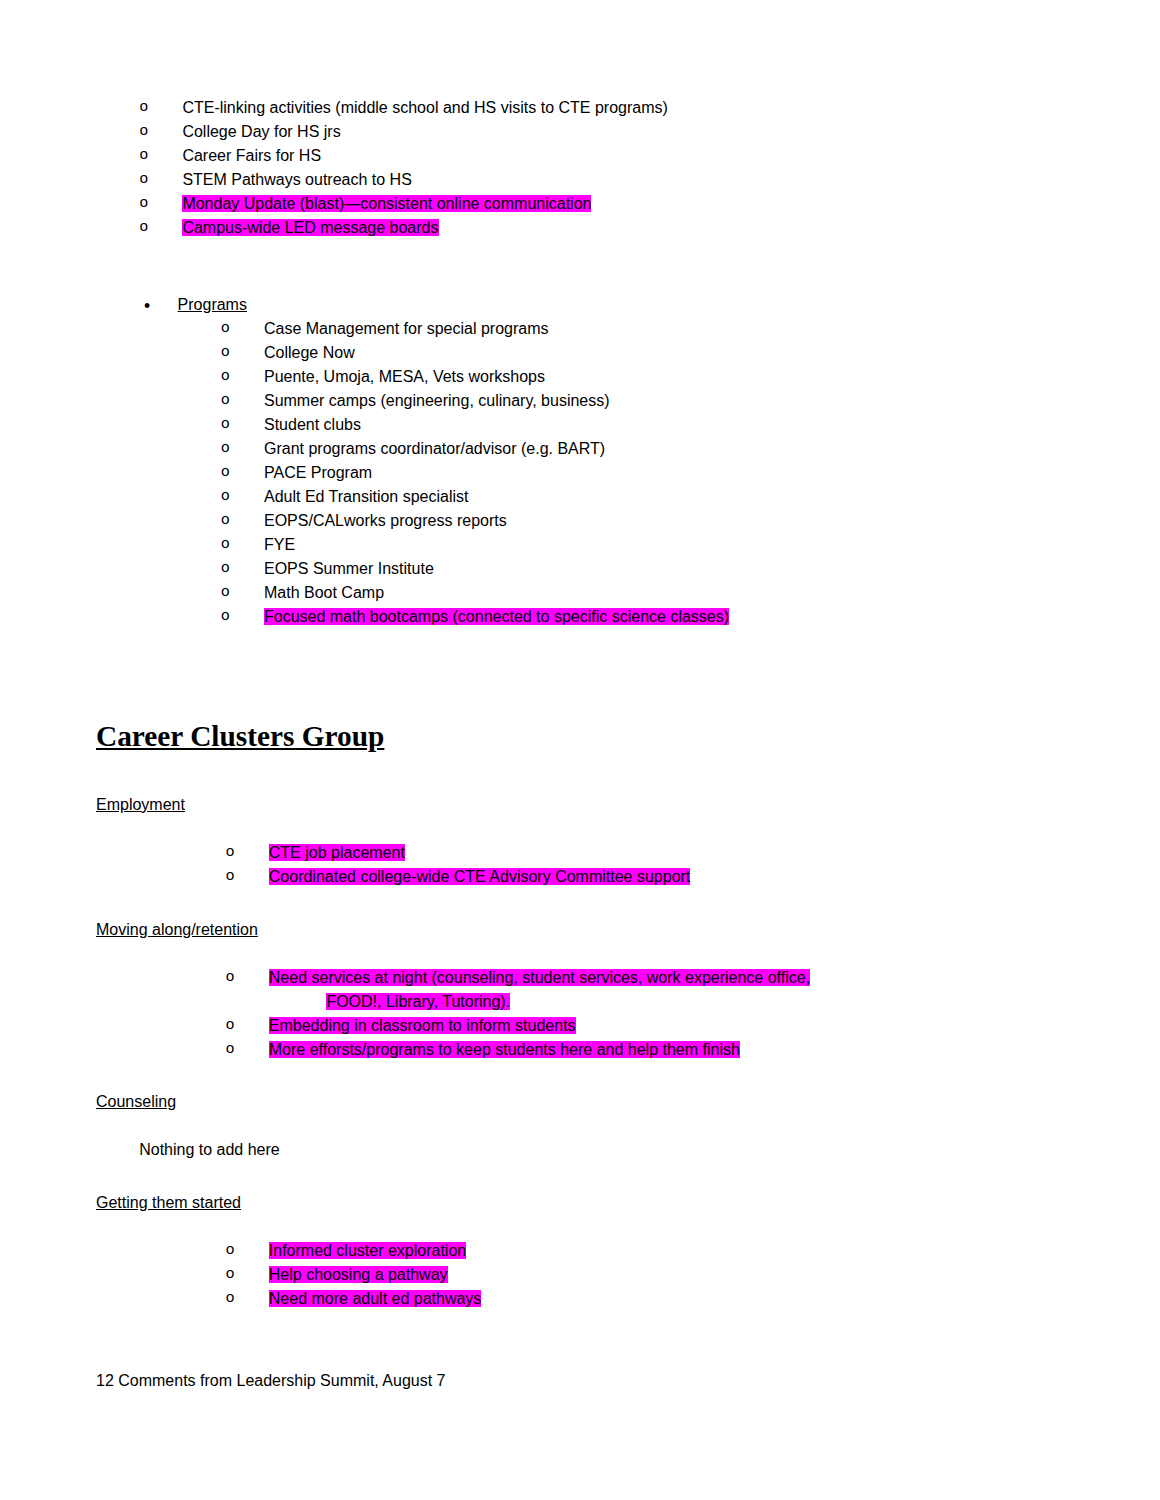CTE-linking activities (middle school and HS visits to CTE programs)
College Day for HS jrs
Career Fairs for HS
STEM Pathways outreach to HS
Monday Update (blast)—consistent online communication
Campus-wide LED message boards
Programs
Case Management for special programs
College Now
Puente, Umoja, MESA, Vets workshops
Summer camps (engineering, culinary, business)
Student clubs
Grant programs coordinator/advisor (e.g. BART)
PACE Program
Adult Ed Transition specialist
EOPS/CALworks progress reports
FYE
EOPS Summer Institute
Math Boot Camp
Focused math bootcamps (connected to specific science classes)
Career Clusters Group
Employment
CTE job placement
Coordinated college-wide CTE Advisory Committee support
Moving along/retention
Need services at night (counseling, student services, work experience office,
FOOD!, Library, Tutoring).
Embedding in classroom to inform students
More efforsts/programs to keep students here and help them finish
Counseling
Nothing to add here
Getting them started
Informed cluster exploration
Help choosing a pathway
Need more adult ed pathways
12 Comments from Leadership Summit, August 7